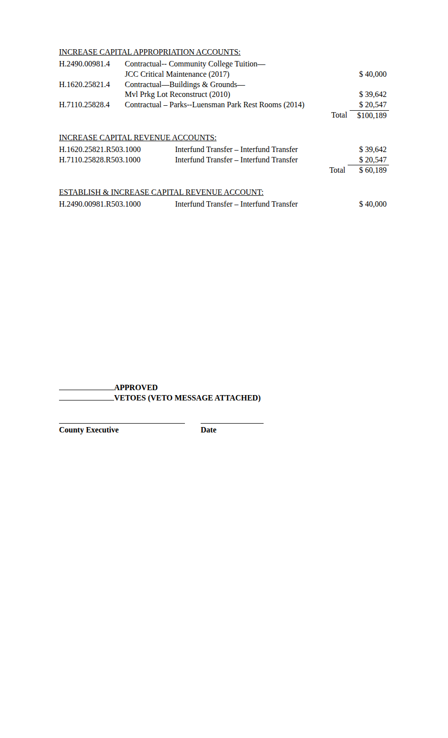INCREASE CAPITAL APPROPRIATION ACCOUNTS:
| H.2490.00981.4 | Contractual-- Community College Tuition— | |
| | JCC Critical Maintenance (2017) | $ 40,000 |
| H.1620.25821.4 | Contractual—Buildings & Grounds— | |
| | Mvl Prkg Lot Reconstruct (2010) | $ 39,642 |
| H.7110.25828.4 | Contractual – Parks--Luensman Park Rest Rooms (2014) | $ 20,547 |
| | Total | $100,189 |
INCREASE CAPITAL REVENUE ACCOUNTS:
| H.1620.25821.R503.1000 | Interfund Transfer – Interfund Transfer | $ 39,642 |
| H.7110.25828.R503.1000 | Interfund Transfer – Interfund Transfer | $ 20,547 |
| | Total | $ 60,189 |
ESTABLISH & INCREASE CAPITAL REVENUE ACCOUNT:
| H.2490.00981.R503.1000 | Interfund Transfer – Interfund Transfer | $ 40,000 |
APPROVED
VETOES (VETO MESSAGE ATTACHED)
County Executive
Date